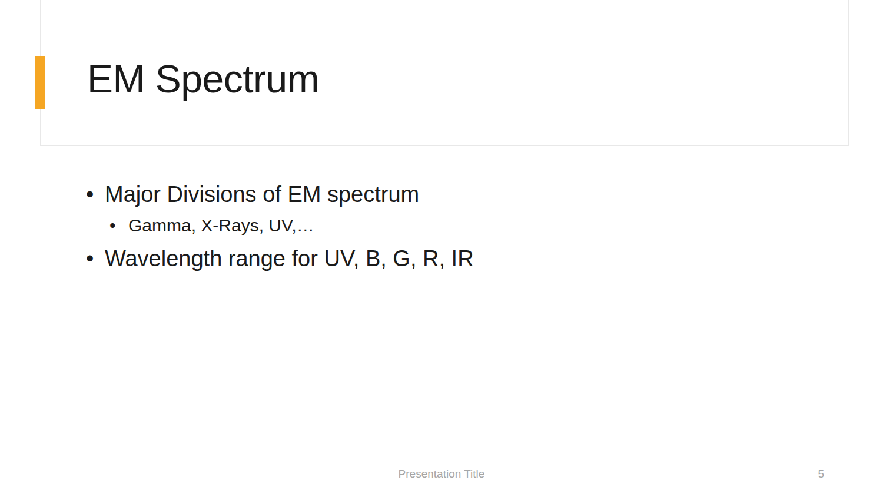EM Spectrum
Major Divisions of EM spectrum
Gamma, X-Rays, UV,…
Wavelength range for UV, B, G, R, IR
Presentation Title
5